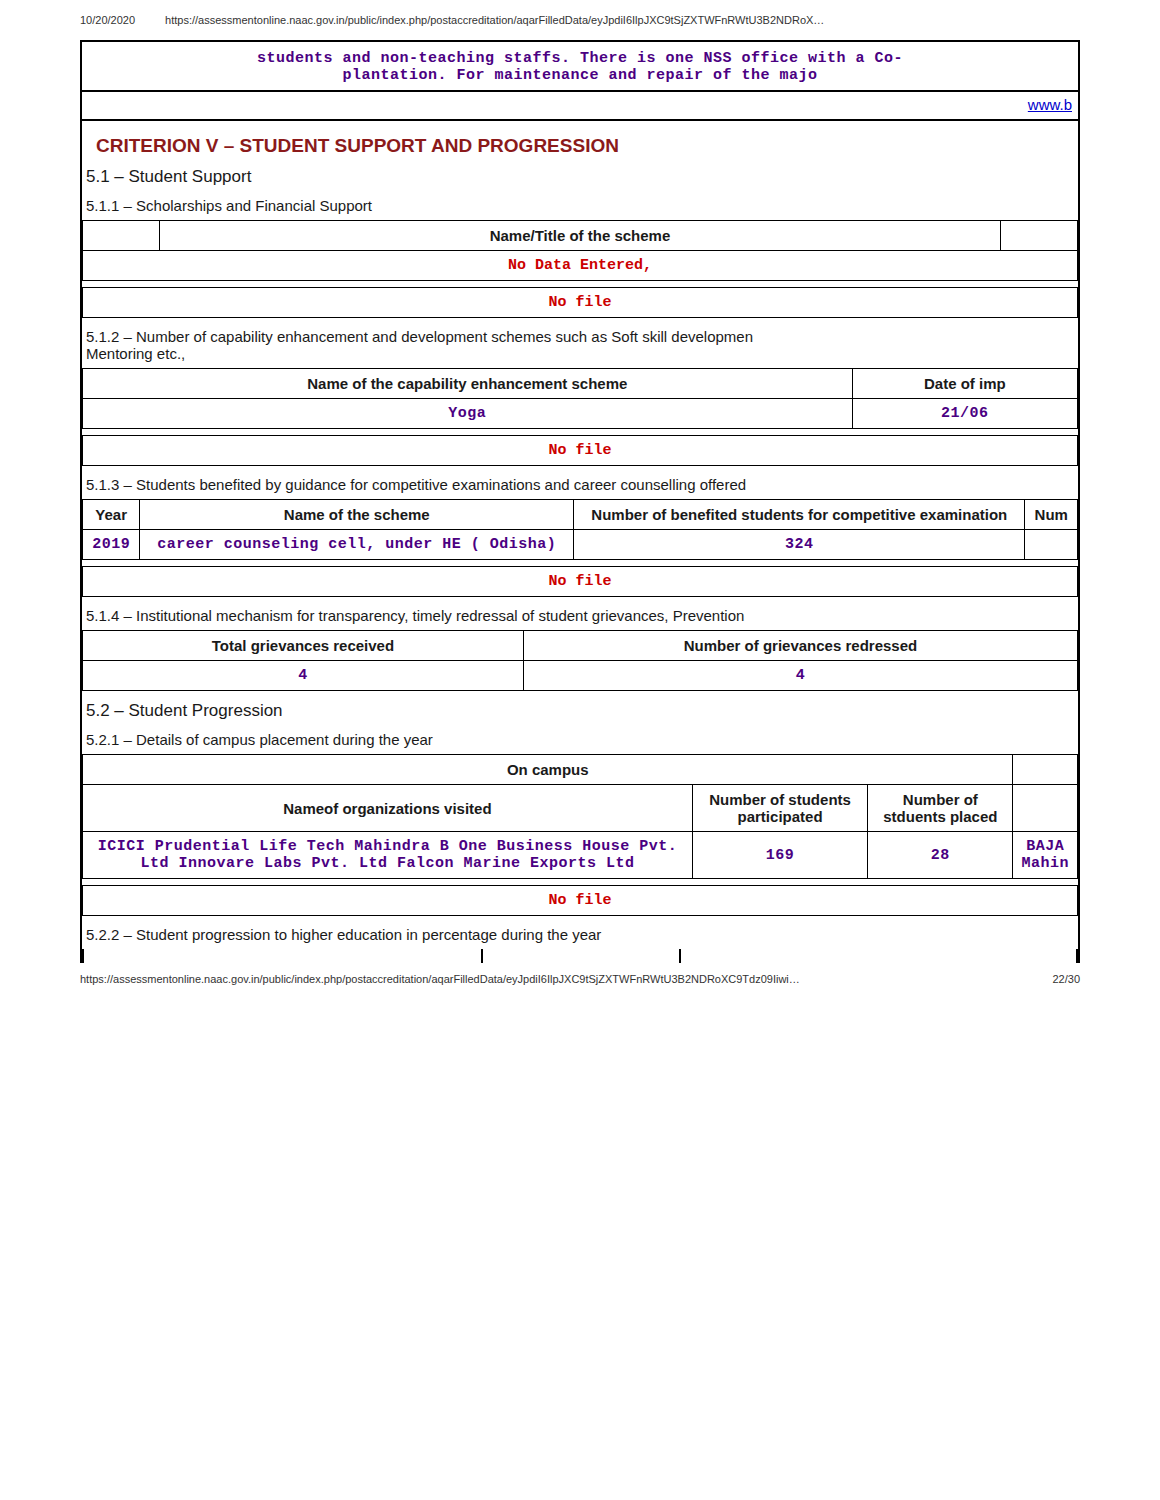10/20/2020 https://assessmentonline.naac.gov.in/public/index.php/postaccreditation/aqarFilledData/eyJpdiI6IlpJXC9tSjZXTWFnRWtU3B2NDRoX…
students and non-teaching staffs. There is one NSS office with a Co- plantation. For maintenance and repair of the majo
www.b
CRITERION V – STUDENT SUPPORT AND PROGRESSION
5.1 – Student Support
5.1.1 – Scholarships and Financial Support
| | Name/Title of the scheme | |
| --- | --- | --- |
| No Data Entered, |
| No file |
5.1.2 – Number of capability enhancement and development schemes such as Soft skill developmen
Mentoring etc.,
| Name of the capability enhancement scheme | Date of imp |
| --- | --- |
| Yoga | 21/06 |
| No file |
5.1.3 – Students benefited by guidance for competitive examinations and career counselling offered
| Year | Name of the scheme | Number of benefited students for competitive examination | Num |
| --- | --- | --- | --- |
| 2019 | career counseling cell, under HE ( Odisha) | 324 | |
| No file |
5.1.4 – Institutional mechanism for transparency, timely redressal of student grievances, Prevention
| Total grievances received | Number of grievances redressed |
| --- | --- |
| 4 | 4 |
5.2 – Student Progression
5.2.1 – Details of campus placement during the year
| On campus | |
| --- | --- |
| Nameof organizations visited | Number of students participated | Number of stduents placed | |
| ICICI Prudential Life Tech Mahindra B One Business House Pvt. Ltd Innovare Labs Pvt. Ltd Falcon Marine Exports Ltd | 169 | 28 | BAJA Mahin |
| No file |
5.2.2 – Student progression to higher education in percentage during the year
https://assessmentonline.naac.gov.in/public/index.php/postaccreditation/aqarFilledData/eyJpdiI6IlpJXC9tSjZXTWFnRWtU3B2NDRoXC9Tdz09Iiwi… 22/30